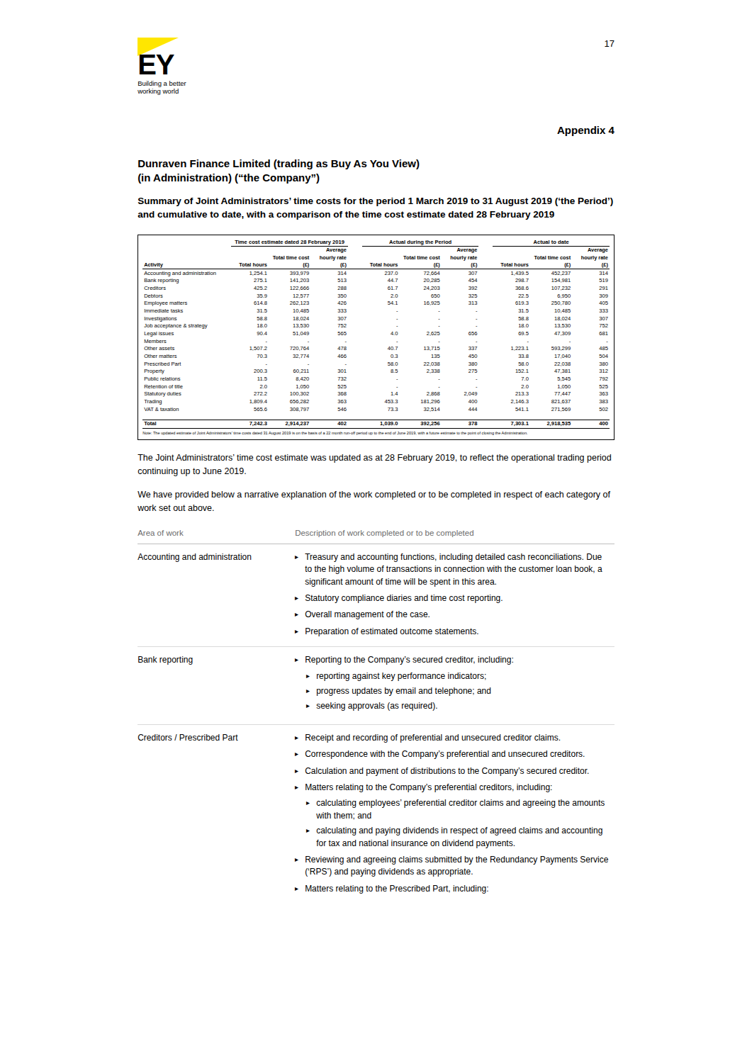17
EY
Building a better
working world
Appendix 4
Dunraven Finance Limited (trading as Buy As You View)
(in Administration) (“the Company”)
Summary of Joint Administrators’ time costs for the period 1 March 2019 to 31 August 2019 (‘the Period’) and cumulative to date, with a comparison of the time cost estimate dated 28 February 2019
| | Time cost estimate dated 28 February 2019 | | Actual during the Period | | Actual to date |
| | | | Average | | | | Average | | | | Average |
| | | Total time cost | hourly rate | | | Total time cost | hourly rate | | | Total time cost | hourly rate |
| Activity | Total hours | (£) | (£) | | Total hours | (£) | (£) | | Total hours | (£) | (£) |
| Accounting and administration | 1,254.1 | 393,979 | 314 | | 237.0 | 72,664 | 307 | | 1,439.5 | 452,237 | 314 |
| Bank reporting | 275.1 | 141,203 | 513 | | 44.7 | 20,285 | 454 | | 298.7 | 154,981 | 519 |
| Creditors | 425.2 | 122,666 | 288 | | 61.7 | 24,203 | 392 | | 368.6 | 107,232 | 291 |
| Debtors | 35.9 | 12,577 | 350 | | 2.0 | 650 | 325 | | 22.5 | 6,950 | 309 |
| Employee matters | 614.8 | 262,123 | 426 | | 54.1 | 16,925 | 313 | | 619.3 | 250,780 | 405 |
| Immediate tasks | 31.5 | 10,485 | 333 | | - | - | - | | 31.5 | 10,485 | 333 |
| Investigations | 58.8 | 18,024 | 307 | | - | - | - | | 58.8 | 18,024 | 307 |
| Job acceptance & strategy | 18.0 | 13,530 | 752 | | - | - | - | | 18.0 | 13,530 | 752 |
| Legal issues | 90.4 | 51,049 | 565 | | 4.0 | 2,625 | 656 | | 69.5 | 47,309 | 681 |
| Members | - | - | - | | - | - | - | | - | - | - |
| Other assets | 1,507.2 | 720,764 | 478 | | 40.7 | 13,715 | 337 | | 1,223.1 | 593,299 | 485 |
| Other matters | 70.3 | 32,774 | 466 | | 0.3 | 135 | 450 | | 33.8 | 17,040 | 504 |
| Prescribed Part | - | - | - | | 58.0 | 22,038 | 380 | | 58.0 | 22,038 | 380 |
| Property | 200.3 | 60,211 | 301 | | 8.5 | 2,338 | 275 | | 152.1 | 47,381 | 312 |
| Public relations | 11.5 | 8,420 | 732 | | - | - | - | | 7.0 | 5,545 | 792 |
| Retention of title | 2.0 | 1,050 | 525 | | - | - | - | | 2.0 | 1,050 | 525 |
| Statutory duties | 272.2 | 100,302 | 368 | | 1.4 | 2,868 | 2,049 | | 213.3 | 77,447 | 363 |
| Trading | 1,809.4 | 656,282 | 363 | | 453.3 | 181,296 | 400 | | 2,146.3 | 821,637 | 383 |
| VAT & taxation | 565.6 | 308,797 | 546 | | 73.3 | 32,514 | 444 | | 541.1 | 271,569 | 502 |
| Total | 7,242.3 | 2,914,237 | 402 | | 1,039.0 | 392,256 | 378 | | 7,303.1 | 2,918,535 | 400 |
Note: The updated estimate of Joint Administrators’ time costs dated 31 August 2019 is on the basis of a 22 month run-off period up to the end of June 2019, with a future estimate to the point of closing the Administration.
The Joint Administrators’ time cost estimate was updated as at 28 February 2019, to reflect the operational trading period continuing up to June 2019.
We have provided below a narrative explanation of the work completed or to be completed in respect of each category of work set out above.
| Area of work | Description of work completed or to be completed |
| --- | --- |
| Accounting and administration | Treasury and accounting functions, including detailed cash reconciliations. Due to the high volume of transactions in connection with the customer loan book, a significant amount of time will be spent in this area. Statutory compliance diaries and time cost reporting. Overall management of the case. Preparation of estimated outcome statements. |
| Bank reporting | Reporting to the Company’s secured creditor, including: reporting against key performance indicators; progress updates by email and telephone; and seeking approvals (as required). |
| Creditors / Prescribed Part | Receipt and recording of preferential and unsecured creditor claims. Correspondence with the Company’s preferential and unsecured creditors. Calculation and payment of distributions to the Company’s secured creditor. Matters relating to the Company’s preferential creditors, including: calculating employees’ preferential creditor claims and agreeing the amounts with them; and calculating and paying dividends in respect of agreed claims and accounting for tax and national insurance on dividend payments. Reviewing and agreeing claims submitted by the Redundancy Payments Service (‘RPS’) and paying dividends as appropriate. Matters relating to the Prescribed Part, including: |